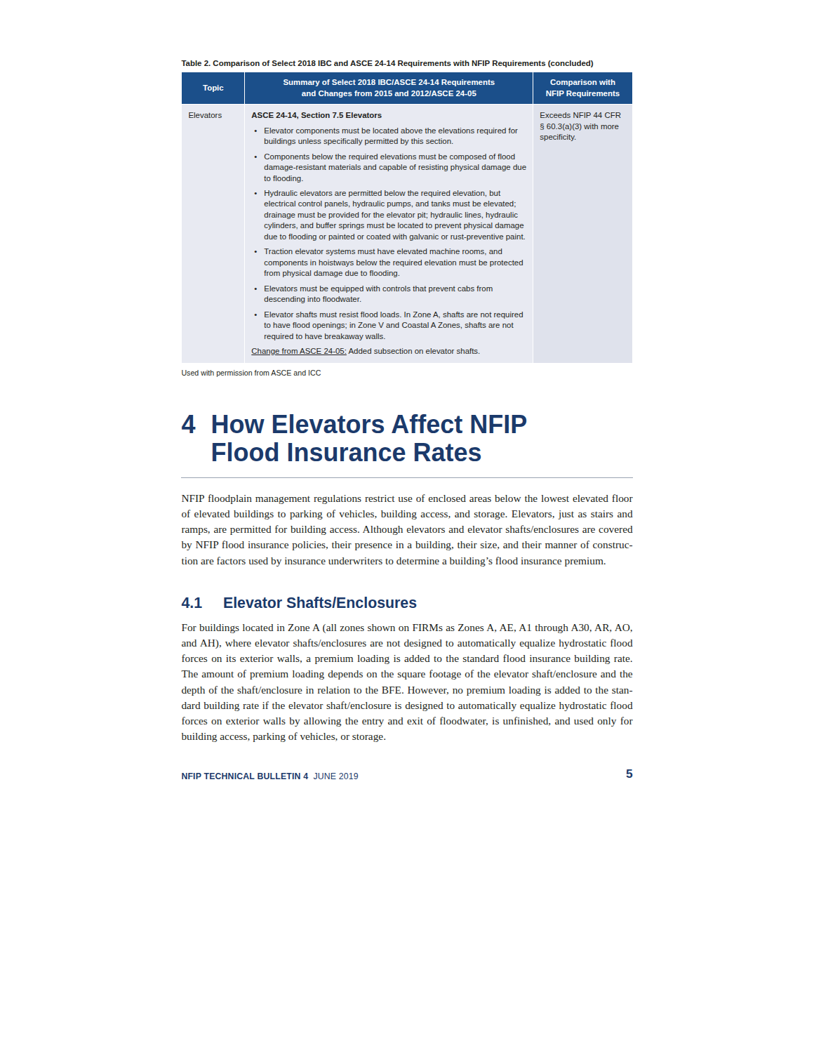Table 2. Comparison of Select 2018 IBC and ASCE 24-14 Requirements with NFIP Requirements (concluded)
| Topic | Summary of Select 2018 IBC/ASCE 24-14 Requirements and Changes from 2015 and 2012/ASCE 24-05 | Comparison with NFIP Requirements |
| --- | --- | --- |
| Elevators | ASCE 24-14, Section 7.5 Elevators Elevator components must be located above the elevations required for buildings unless specifically permitted by this section. Components below the required elevations must be composed of flood damage-resistant materials and capable of resisting physical damage due to flooding. Hydraulic elevators are permitted below the required elevation, but electrical control panels, hydraulic pumps, and tanks must be elevated; drainage must be provided for the elevator pit; hydraulic lines, hydraulic cylinders, and buffer springs must be located to prevent physical damage due to flooding or painted or coated with galvanic or rust-preventive paint. Traction elevator systems must have elevated machine rooms, and components in hoistways below the required elevation must be protected from physical damage due to flooding. Elevators must be equipped with controls that prevent cabs from descending into floodwater. Elevator shafts must resist flood loads. In Zone A, shafts are not required to have flood openings; in Zone V and Coastal A Zones, shafts are not required to have breakaway walls. Change from ASCE 24-05: Added subsection on elevator shafts. | Exceeds NFIP 44 CFR § 60.3(a)(3) with more specificity. |
Used with permission from ASCE and ICC
4 How Elevators Affect NFIP
Flood Insurance Rates
NFIP floodplain management regulations restrict use of enclosed areas below the lowest elevated floor of elevated buildings to parking of vehicles, building access, and storage. Elevators, just as stairs and ramps, are permitted for building access. Although elevators and elevator shafts/enclosures are covered by NFIP flood insurance policies, their presence in a building, their size, and their manner of construction are factors used by insurance underwriters to determine a building’s flood insurance premium.
4.1 Elevator Shafts/Enclosures
For buildings located in Zone A (all zones shown on FIRMs as Zones A, AE, A1 through A30, AR, AO, and AH), where elevator shafts/enclosures are not designed to automatically equalize hydrostatic flood forces on its exterior walls, a premium loading is added to the standard flood insurance building rate. The amount of premium loading depends on the square footage of the elevator shaft/enclosure and the depth of the shaft/enclosure in relation to the BFE. However, no premium loading is added to the standard building rate if the elevator shaft/enclosure is designed to automatically equalize hydrostatic flood forces on exterior walls by allowing the entry and exit of floodwater, is unfinished, and used only for building access, parking of vehicles, or storage.
NFIP TECHNICAL BULLETIN 4 JUNE 2019
5